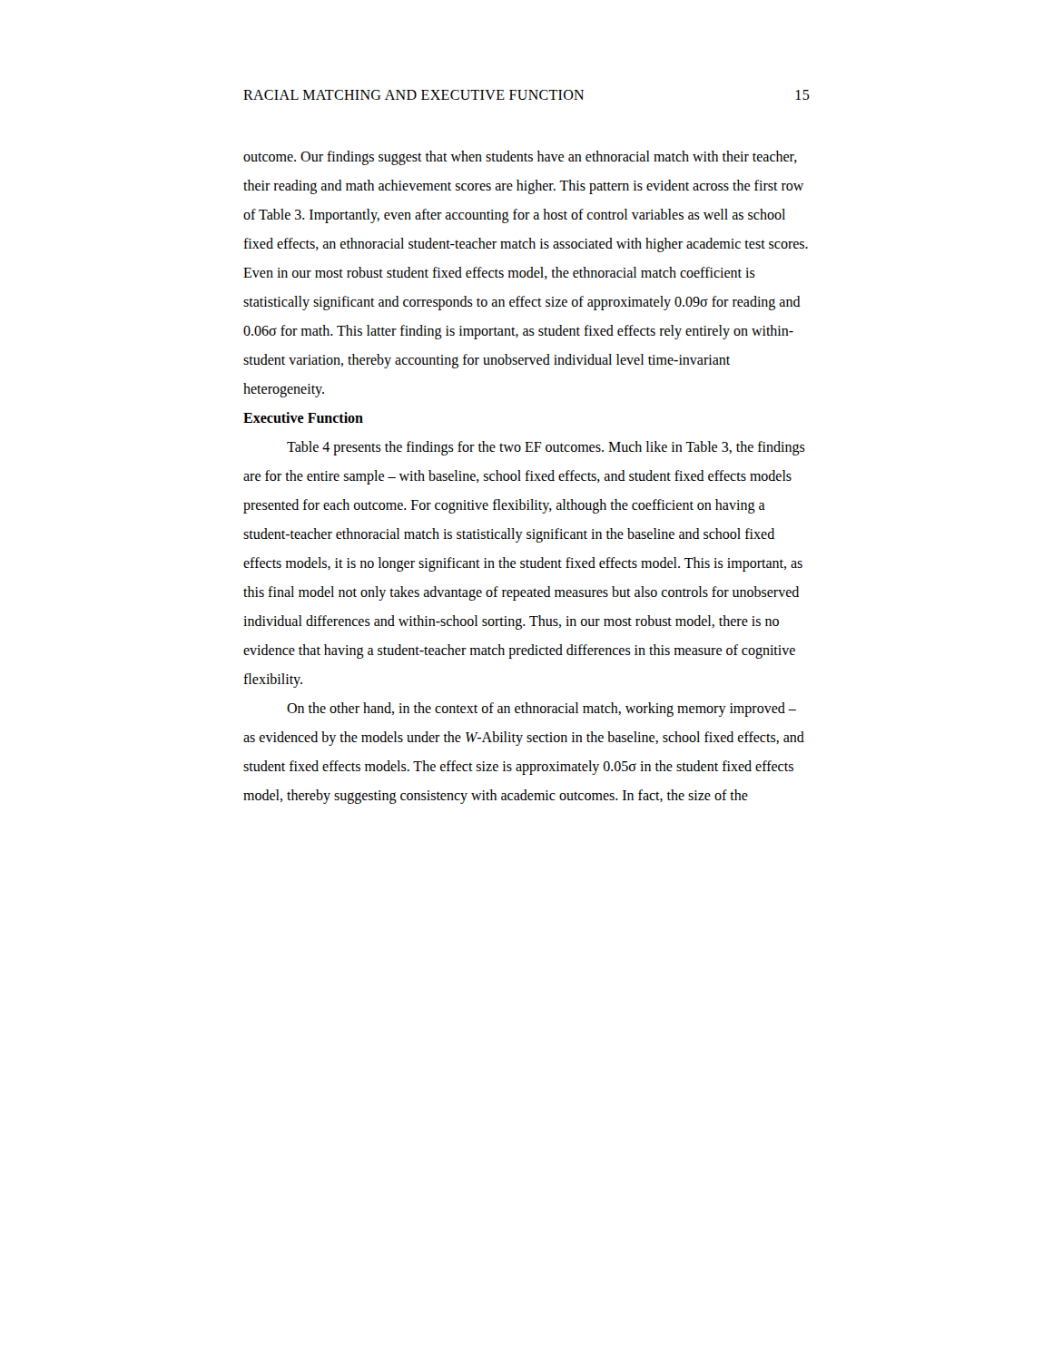Racial Matching and Executive Function 15
outcome. Our findings suggest that when students have an ethnoracial match with their teacher, their reading and math achievement scores are higher. This pattern is evident across the first row of Table 3. Importantly, even after accounting for a host of control variables as well as school fixed effects, an ethnoracial student-teacher match is associated with higher academic test scores. Even in our most robust student fixed effects model, the ethnoracial match coefficient is statistically significant and corresponds to an effect size of approximately 0.09σ for reading and 0.06σ for math. This latter finding is important, as student fixed effects rely entirely on within-student variation, thereby accounting for unobserved individual level time-invariant heterogeneity.
Executive Function
Table 4 presents the findings for the two EF outcomes. Much like in Table 3, the findings are for the entire sample – with baseline, school fixed effects, and student fixed effects models presented for each outcome. For cognitive flexibility, although the coefficient on having a student-teacher ethnoracial match is statistically significant in the baseline and school fixed effects models, it is no longer significant in the student fixed effects model. This is important, as this final model not only takes advantage of repeated measures but also controls for unobserved individual differences and within-school sorting. Thus, in our most robust model, there is no evidence that having a student-teacher match predicted differences in this measure of cognitive flexibility.
On the other hand, in the context of an ethnoracial match, working memory improved – as evidenced by the models under the W-Ability section in the baseline, school fixed effects, and student fixed effects models. The effect size is approximately 0.05σ in the student fixed effects model, thereby suggesting consistency with academic outcomes. In fact, the size of the